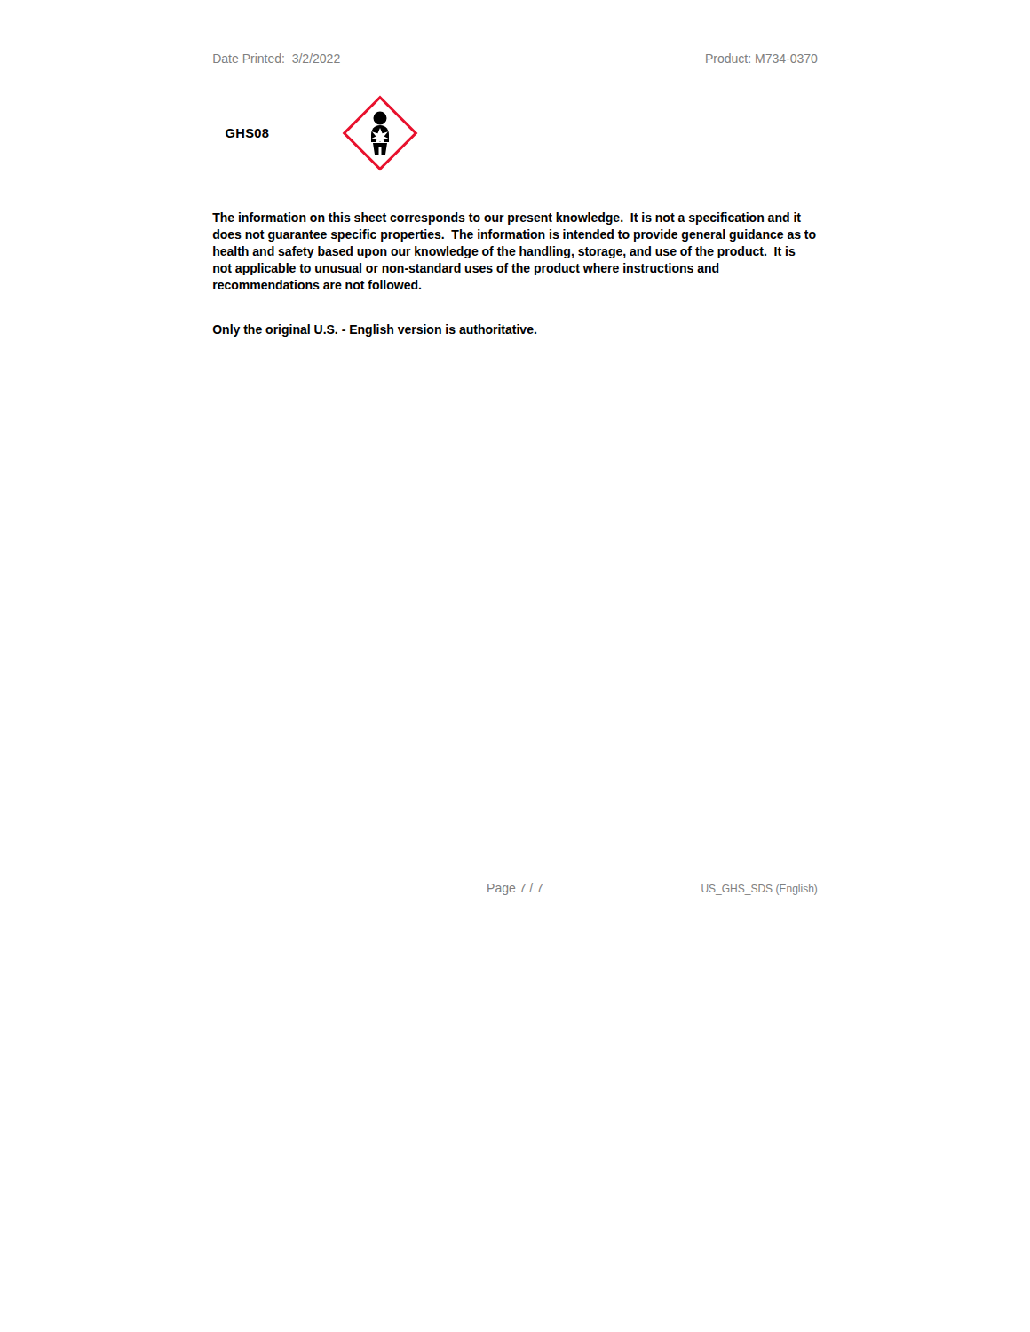Date Printed: 3/2/2022
Product: M734-0370
GHS08
The information on this sheet corresponds to our present knowledge. It is not a specification and it does not guarantee specific properties. The information is intended to provide general guidance as to health and safety based upon our knowledge of the handling, storage, and use of the product. It is not applicable to unusual or non-standard uses of the product where instructions and recommendations are not followed.
Only the original U.S. - English version is authoritative.
Page 7 / 7
US_GHS_SDS (English)